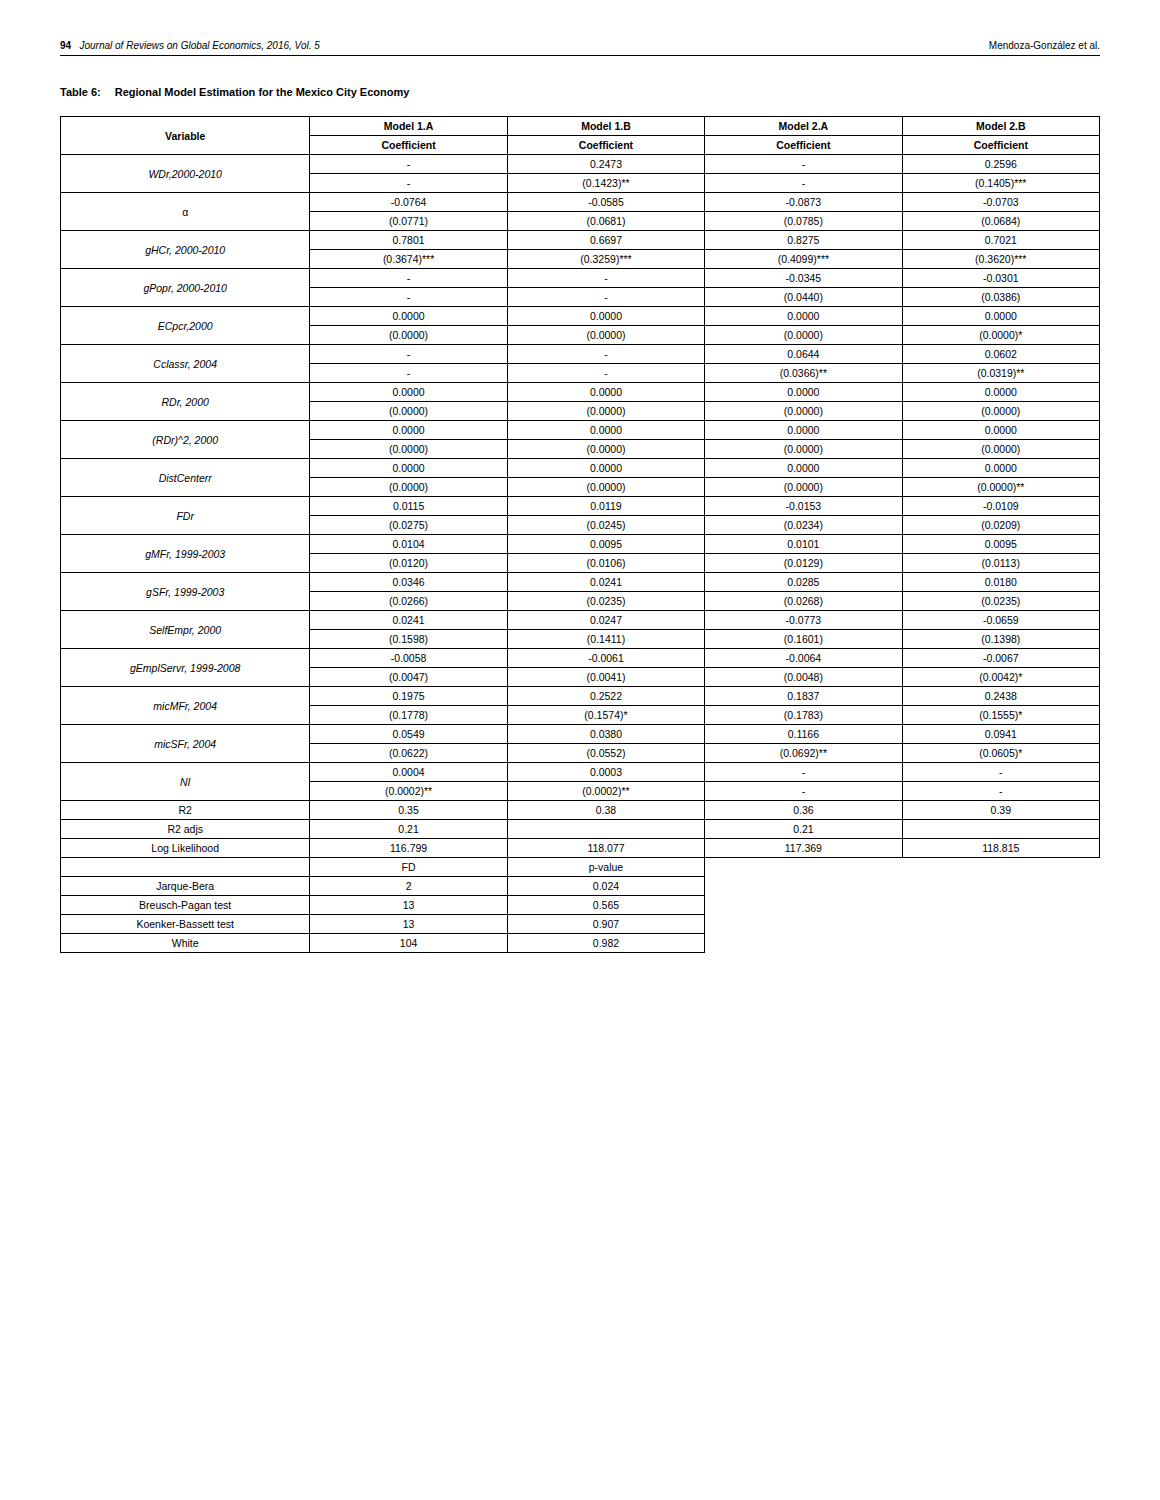94 Journal of Reviews on Global Economics, 2016, Vol. 5
Mendoza-González et al.
Table 6: Regional Model Estimation for the Mexico City Economy
| Variable | Model 1.A | Model 1.B | Model 2.A | Model 2.B |
| --- | --- | --- | --- | --- |
| Coefficient | Coefficient | Coefficient | Coefficient |
| WDr, 2000-2010 | - | 0.2473 | - | 0.2596 |
| - | (0.1423)** | - | (0.1405)*** |
| α | -0.0764 | -0.0585 | -0.0873 | -0.0703 |
| (0.0771) | (0.0681) | (0.0785) | (0.0684) |
| gHCr, 2000-2010 | 0.7801 | 0.6697 | 0.8275 | 0.7021 |
| (0.3674)*** | (0.3259)*** | (0.4099)*** | (0.3620)*** |
| gPopr , 2000-2010 | - | - | -0.0345 | -0.0301 |
| - | - | (0.0440) | (0.0386) |
| ECpcr, 2000 | 0.0000 | 0.0000 | 0.0000 | 0.0000 |
| (0.0000) | (0.0000) | (0.0000) | (0.0000)* |
| Cclassr, 2004 | - | - | 0.0644 | 0.0602 |
| - | - | (0.0366)** | (0.0319)** |
| RDr, 2000 | 0.0000 | 0.0000 | 0.0000 | 0.0000 |
| (0.0000) | (0.0000) | (0.0000) | (0.0000) |
| (RDr)^2, 2000 | 0.0000 | 0.0000 | 0.0000 | 0.0000 |
| (0.0000) | (0.0000) | (0.0000) | (0.0000) |
| DistCenterr | 0.0000 | 0.0000 | 0.0000 | 0.0000 |
| (0.0000) | (0.0000) | (0.0000) | (0.0000)** |
| FDr | 0.0115 | 0.0119 | -0.0153 | -0.0109 |
| (0.0275) | (0.0245) | (0.0234) | (0.0209) |
| gMFr, 1999-2003 | 0.0104 | 0.0095 | 0.0101 | 0.0095 |
| (0.0120) | (0.0106) | (0.0129) | (0.0113) |
| gSFr, 1999-2003 | 0.0346 | 0.0241 | 0.0285 | 0.0180 |
| (0.0266) | (0.0235) | (0.0268) | (0.0235) |
| SelfEmpr, 2000 | 0.0241 | 0.0247 | -0.0773 | -0.0659 |
| (0.1598) | (0.1411) | (0.1601) | (0.1398) |
| gEmplServr , 1999-2008 | -0.0058 | -0.0061 | -0.0064 | -0.0067 |
| (0.0047) | (0.0041) | (0.0048) | (0.0042)* |
| micMFr , 2004 | 0.1975 | 0.2522 | 0.1837 | 0.2438 |
| (0.1778) | (0.1574)* | (0.1783) | (0.1555)* |
| micSFr , 2004 | 0.0549 | 0.0380 | 0.1166 | 0.0941 |
| (0.0622) | (0.0552) | (0.0692)** | (0.0605)* |
| NI | 0.0004 | 0.0003 | - | - |
| (0.0002)** | (0.0002)** | - | - |
| R2 | 0.35 | 0.38 | 0.36 | 0.39 |
| R2 adjs | 0.21 | | 0.21 | |
| Log Likelihood | 116.799 | 118.077 | 117.369 | 118.815 |
| | FD | p-value | | |
| Jarque-Bera | 2 | 0.024 | | |
| Breusch-Pagan test | 13 | 0.565 | | |
| Koenker-Bassett test | 13 | 0.907 | | |
| White | 104 | 0.982 | | |